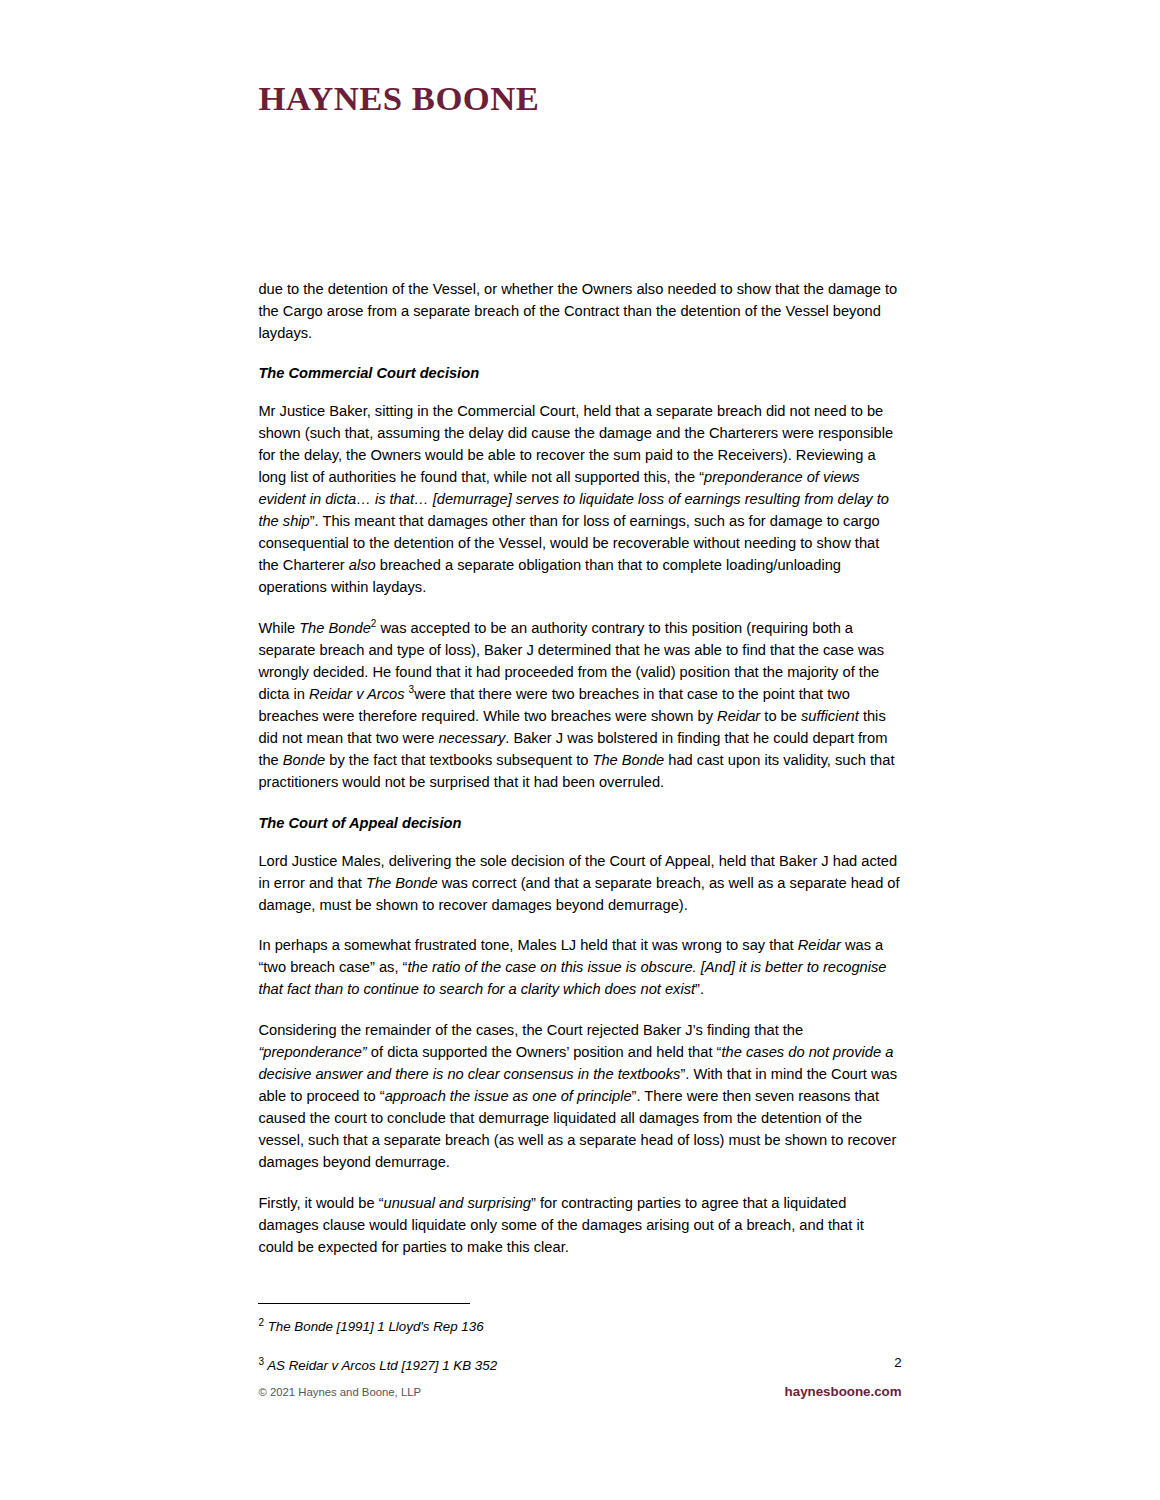HAYNES BOONE
due to the detention of the Vessel, or whether the Owners also needed to show that the damage to the Cargo arose from a separate breach of the Contract than the detention of the Vessel beyond laydays.
The Commercial Court decision
Mr Justice Baker, sitting in the Commercial Court, held that a separate breach did not need to be shown (such that, assuming the delay did cause the damage and the Charterers were responsible for the delay, the Owners would be able to recover the sum paid to the Receivers). Reviewing a long list of authorities he found that, while not all supported this, the “preponderance of views evident in dicta… is that… [demurrage] serves to liquidate loss of earnings resulting from delay to the ship”. This meant that damages other than for loss of earnings, such as for damage to cargo consequential to the detention of the Vessel, would be recoverable without needing to show that the Charterer also breached a separate obligation than that to complete loading/unloading operations within laydays.
While The Bonde2 was accepted to be an authority contrary to this position (requiring both a separate breach and type of loss), Baker J determined that he was able to find that the case was wrongly decided. He found that it had proceeded from the (valid) position that the majority of the dicta in Reidar v Arcos 3were that there were two breaches in that case to the point that two breaches were therefore required. While two breaches were shown by Reidar to be sufficient this did not mean that two were necessary. Baker J was bolstered in finding that he could depart from the Bonde by the fact that textbooks subsequent to The Bonde had cast upon its validity, such that practitioners would not be surprised that it had been overruled.
The Court of Appeal decision
Lord Justice Males, delivering the sole decision of the Court of Appeal, held that Baker J had acted in error and that The Bonde was correct (and that a separate breach, as well as a separate head of damage, must be shown to recover damages beyond demurrage).
In perhaps a somewhat frustrated tone, Males LJ held that it was wrong to say that Reidar was a “two breach case” as, “the ratio of the case on this issue is obscure. [And] it is better to recognise that fact than to continue to search for a clarity which does not exist”.
Considering the remainder of the cases, the Court rejected Baker J’s finding that the “preponderance” of dicta supported the Owners’ position and held that “the cases do not provide a decisive answer and there is no clear consensus in the textbooks”. With that in mind the Court was able to proceed to “approach the issue as one of principle”. There were then seven reasons that caused the court to conclude that demurrage liquidated all damages from the detention of the vessel, such that a separate breach (as well as a separate head of loss) must be shown to recover damages beyond demurrage.
Firstly, it would be “unusual and surprising” for contracting parties to agree that a liquidated damages clause would liquidate only some of the damages arising out of a breach, and that it could be expected for parties to make this clear.
2 The Bonde [1991] 1 Lloyd's Rep 136
3 AS Reidar v Arcos Ltd [1927] 1 KB 352
2
© 2021 Haynes and Boone, LLP haynesboone.com